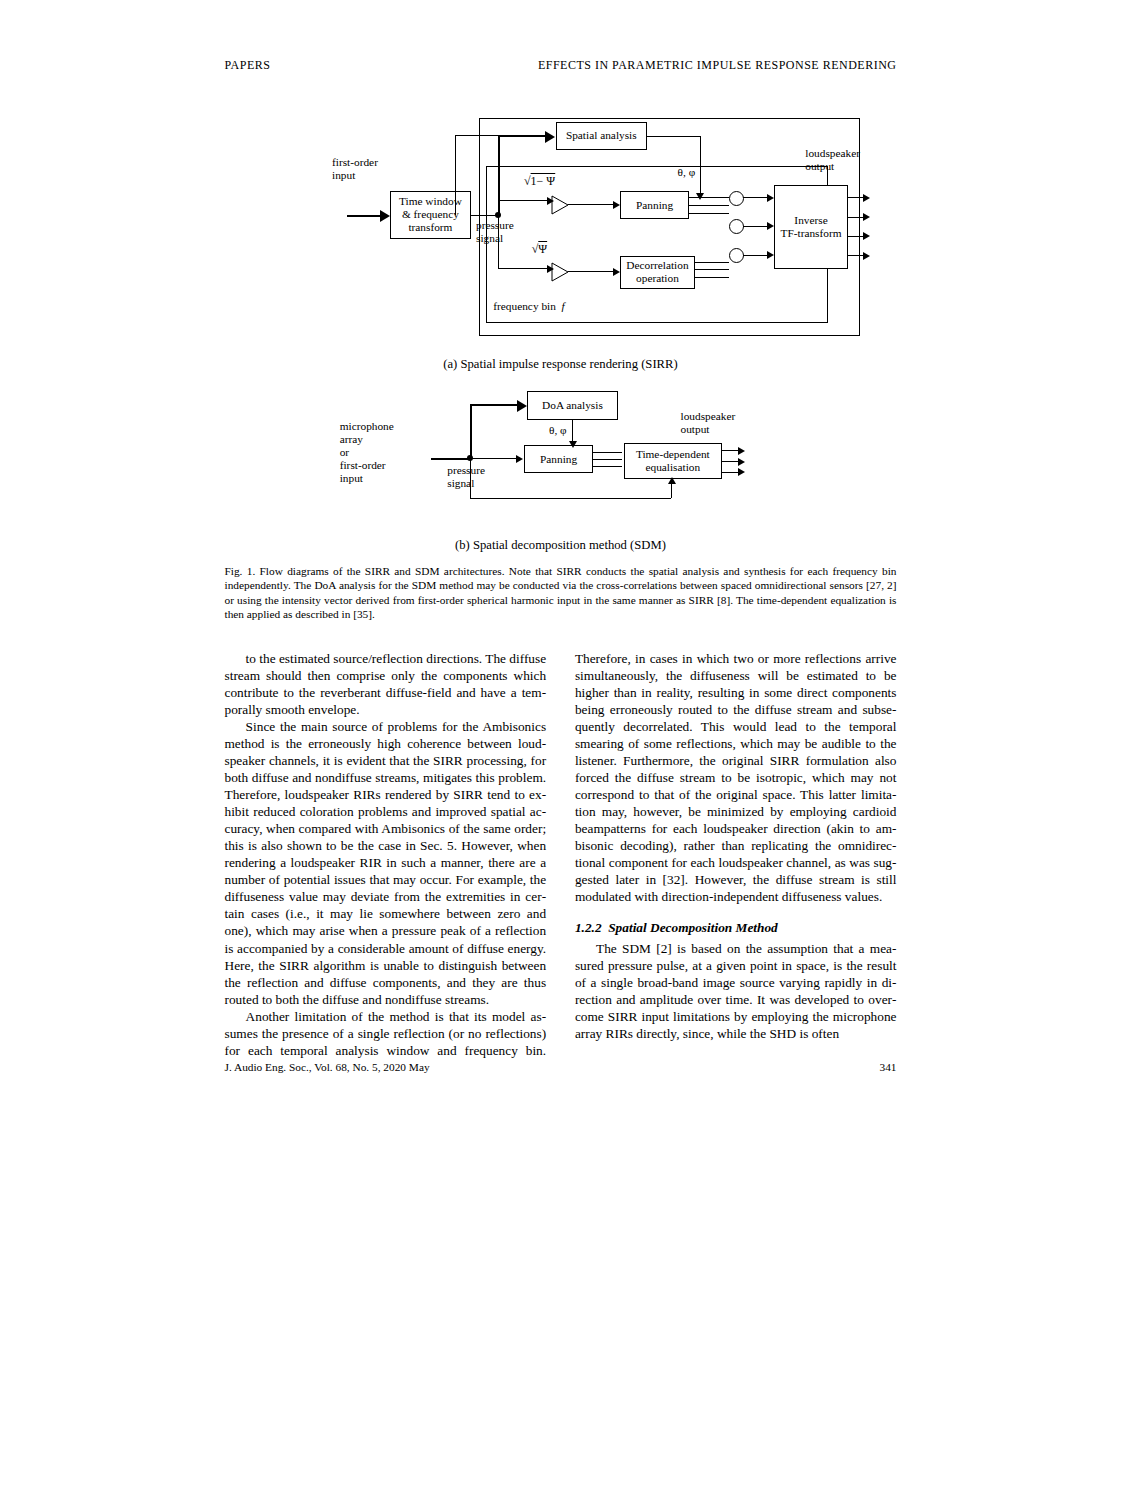PAPERS
EFFECTS IN PARAMETRIC IMPULSE RESPONSE RENDERING
first-order
input
Time window
& frequency
transform
pressure
signal
Spatial analysis
θ, φ
√1− Ψ
Panning
√Ψ
Decorrelation
operation
frequency bin f
Inverse
TF-transform
loudspeaker
output
(a) Spatial impulse response rendering (SIRR)
microphone
array
or
first-order
input
DoA analysis
pressure
signal
Panning
θ, φ
Time-dependent
equalisation
loudspeaker
output
(b) Spatial decomposition method (SDM)
Fig. 1. Flow diagrams of the SIRR and SDM architectures. Note that SIRR conducts the spatial analysis and synthesis for each frequency bin independently. The DoA analysis for the SDM method may be conducted via the cross-correlations between spaced omnidirectional sensors [27, 2] or using the intensity vector derived from first-order spherical harmonic input in the same manner as SIRR [8]. The time-dependent equalization is then applied as described in [35].
to the estimated source/reflection directions. The diffuse stream should then comprise only the components which contribute to the reverberant diffuse-field and have a temporally smooth envelope.
Since the main source of problems for the Ambisonics method is the erroneously high coherence between loudspeaker channels, it is evident that the SIRR processing, for both diffuse and nondiffuse streams, mitigates this problem. Therefore, loudspeaker RIRs rendered by SIRR tend to exhibit reduced coloration problems and improved spatial accuracy, when compared with Ambisonics of the same order; this is also shown to be the case in Sec. 5. However, when rendering a loudspeaker RIR in such a manner, there are a number of potential issues that may occur. For example, the diffuseness value may deviate from the extremities in certain cases (i.e., it may lie somewhere between zero and one), which may arise when a pressure peak of a reflection is accompanied by a considerable amount of diffuse energy. Here, the SIRR algorithm is unable to distinguish between the reflection and diffuse components, and they are thus routed to both the diffuse and nondiffuse streams.
Another limitation of the method is that its model assumes the presence of a single reflection (or no reflections) for each temporal analysis window and frequency bin. Therefore, in cases in which two or more reflections arrive simultaneously, the diffuseness will be estimated to be higher than in reality, resulting in some direct components being erroneously routed to the diffuse stream and subsequently decorrelated. This would lead to the temporal smearing of some reflections, which may be audible to the listener. Furthermore, the original SIRR formulation also forced the diffuse stream to be isotropic, which may not correspond to that of the original space. This latter limitation may, however, be minimized by employing cardioid beampatterns for each loudspeaker direction (akin to ambisonic decoding), rather than replicating the omnidirectional component for each loudspeaker channel, as was suggested later in [32]. However, the diffuse stream is still modulated with direction-independent diffuseness values.
1.2.2 Spatial Decomposition Method
The SDM [2] is based on the assumption that a measured pressure pulse, at a given point in space, is the result of a single broad-band image source varying rapidly in direction and amplitude over time. It was developed to overcome SIRR input limitations by employing the microphone array RIRs directly, since, while the SHD is often
J. Audio Eng. Soc., Vol. 68, No. 5, 2020 May
341